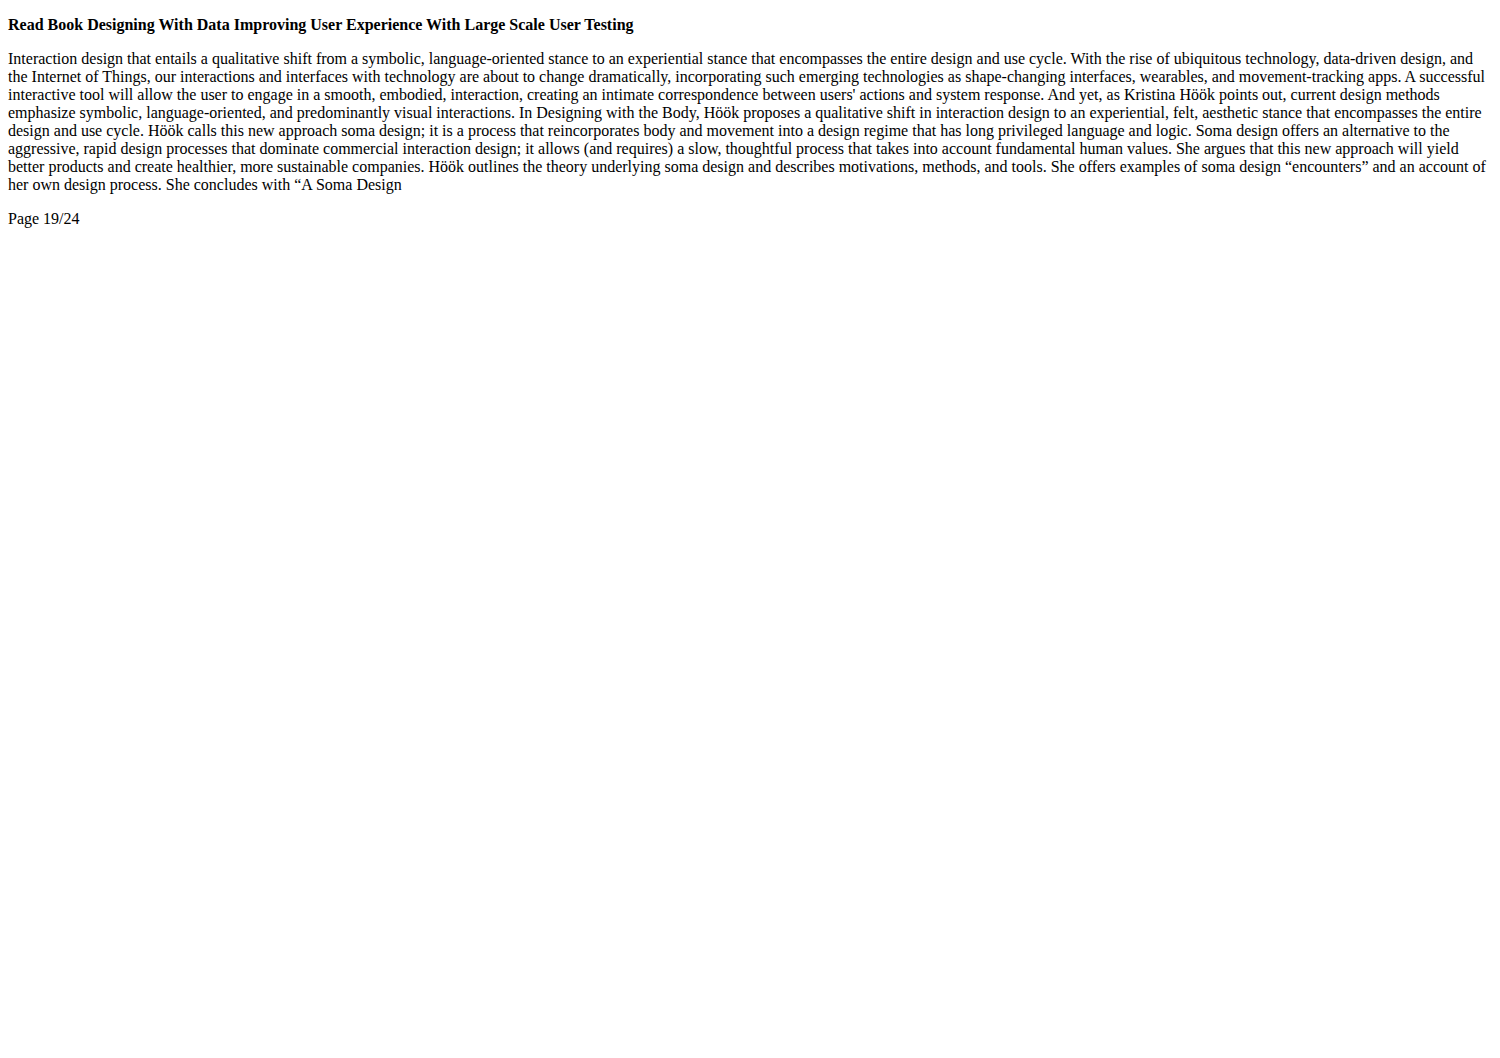Read Book Designing With Data Improving User Experience With Large Scale User Testing
Interaction design that entails a qualitative shift from a symbolic, language-oriented stance to an experiential stance that encompasses the entire design and use cycle. With the rise of ubiquitous technology, data-driven design, and the Internet of Things, our interactions and interfaces with technology are about to change dramatically, incorporating such emerging technologies as shape-changing interfaces, wearables, and movement-tracking apps. A successful interactive tool will allow the user to engage in a smooth, embodied, interaction, creating an intimate correspondence between users' actions and system response. And yet, as Kristina Höök points out, current design methods emphasize symbolic, language-oriented, and predominantly visual interactions. In Designing with the Body, Höök proposes a qualitative shift in interaction design to an experiential, felt, aesthetic stance that encompasses the entire design and use cycle. Höök calls this new approach soma design; it is a process that reincorporates body and movement into a design regime that has long privileged language and logic. Soma design offers an alternative to the aggressive, rapid design processes that dominate commercial interaction design; it allows (and requires) a slow, thoughtful process that takes into account fundamental human values. She argues that this new approach will yield better products and create healthier, more sustainable companies. Höök outlines the theory underlying soma design and describes motivations, methods, and tools. She offers examples of soma design “encounters” and an account of her own design process. She concludes with “A Soma Design
Page 19/24